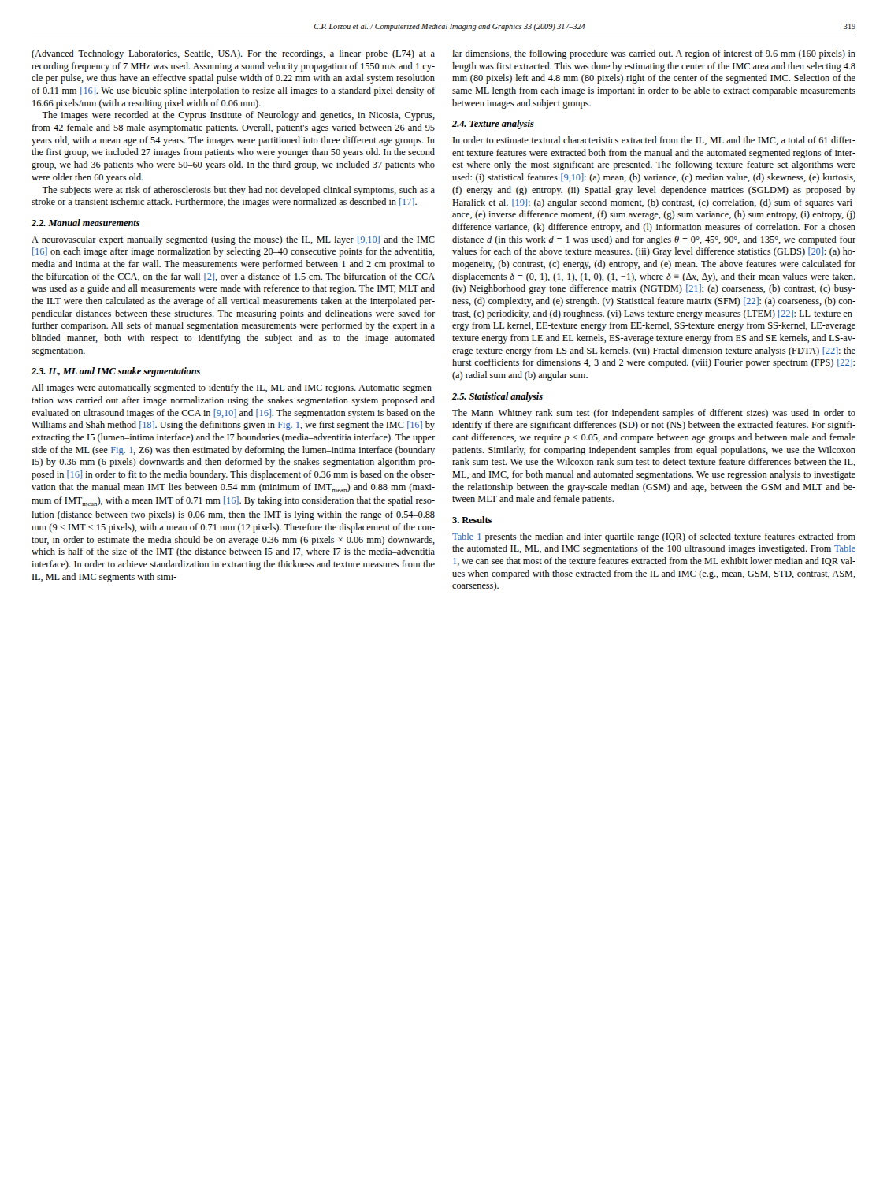C.P. Loizou et al. / Computerized Medical Imaging and Graphics 33 (2009) 317–324
319
(Advanced Technology Laboratories, Seattle, USA). For the recordings, a linear probe (L74) at a recording frequency of 7 MHz was used. Assuming a sound velocity propagation of 1550 m/s and 1 cycle per pulse, we thus have an effective spatial pulse width of 0.22 mm with an axial system resolution of 0.11 mm [16]. We use bicubic spline interpolation to resize all images to a standard pixel density of 16.66 pixels/mm (with a resulting pixel width of 0.06 mm).
The images were recorded at the Cyprus Institute of Neurology and genetics, in Nicosia, Cyprus, from 42 female and 58 male asymptomatic patients. Overall, patient's ages varied between 26 and 95 years old, with a mean age of 54 years. The images were partitioned into three different age groups. In the first group, we included 27 images from patients who were younger than 50 years old. In the second group, we had 36 patients who were 50–60 years old. In the third group, we included 37 patients who were older then 60 years old.
The subjects were at risk of atherosclerosis but they had not developed clinical symptoms, such as a stroke or a transient ischemic attack. Furthermore, the images were normalized as described in [17].
2.2. Manual measurements
A neurovascular expert manually segmented (using the mouse) the IL, ML layer [9,10] and the IMC [16] on each image after image normalization by selecting 20–40 consecutive points for the adventitia, media and intima at the far wall. The measurements were performed between 1 and 2 cm proximal to the bifurcation of the CCA, on the far wall [2], over a distance of 1.5 cm. The bifurcation of the CCA was used as a guide and all measurements were made with reference to that region. The IMT, MLT and the ILT were then calculated as the average of all vertical measurements taken at the interpolated perpendicular distances between these structures. The measuring points and delineations were saved for further comparison. All sets of manual segmentation measurements were performed by the expert in a blinded manner, both with respect to identifying the subject and as to the image automated segmentation.
2.3. IL, ML and IMC snake segmentations
All images were automatically segmented to identify the IL, ML and IMC regions. Automatic segmentation was carried out after image normalization using the snakes segmentation system proposed and evaluated on ultrasound images of the CCA in [9,10] and [16]. The segmentation system is based on the Williams and Shah method [18]. Using the definitions given in Fig. 1, we first segment the IMC [16] by extracting the I5 (lumen–intima interface) and the I7 boundaries (media–adventitia interface). The upper side of the ML (see Fig. 1, Z6) was then estimated by deforming the lumen–intima interface (boundary I5) by 0.36 mm (6 pixels) downwards and then deformed by the snakes segmentation algorithm proposed in [16] in order to fit to the media boundary. This displacement of 0.36 mm is based on the observation that the manual mean IMT lies between 0.54 mm (minimum of IMTmean) and 0.88 mm (maximum of IMTmean), with a mean IMT of 0.71 mm [16]. By taking into consideration that the spatial resolution (distance between two pixels) is 0.06 mm, then the IMT is lying within the range of 0.54–0.88 mm (9 < IMT < 15 pixels), with a mean of 0.71 mm (12 pixels). Therefore the displacement of the contour, in order to estimate the media should be on average 0.36 mm (6 pixels × 0.06 mm) downwards, which is half of the size of the IMT (the distance between I5 and I7, where I7 is the media–adventitia interface). In order to achieve standardization in extracting the thickness and texture measures from the IL, ML and IMC segments with simi-
lar dimensions, the following procedure was carried out. A region of interest of 9.6 mm (160 pixels) in length was first extracted. This was done by estimating the center of the IMC area and then selecting 4.8 mm (80 pixels) left and 4.8 mm (80 pixels) right of the center of the segmented IMC. Selection of the same ML length from each image is important in order to be able to extract comparable measurements between images and subject groups.
2.4. Texture analysis
In order to estimate textural characteristics extracted from the IL, ML and the IMC, a total of 61 different texture features were extracted both from the manual and the automated segmented regions of interest where only the most significant are presented. The following texture feature set algorithms were used: (i) statistical features [9,10]: (a) mean, (b) variance, (c) median value, (d) skewness, (e) kurtosis, (f) energy and (g) entropy. (ii) Spatial gray level dependence matrices (SGLDM) as proposed by Haralick et al. [19]: (a) angular second moment, (b) contrast, (c) correlation, (d) sum of squares variance, (e) inverse difference moment, (f) sum average, (g) sum variance, (h) sum entropy, (i) entropy, (j) difference variance, (k) difference entropy, and (l) information measures of correlation. For a chosen distance d (in this work d = 1 was used) and for angles θ = 0°, 45°, 90°, and 135°, we computed four values for each of the above texture measures. (iii) Gray level difference statistics (GLDS) [20]: (a) homogeneity, (b) contrast, (c) energy, (d) entropy, and (e) mean. The above features were calculated for displacements δ = (0, 1), (1, 1), (1, 0), (1, −1), where δ ≡ (Δx, Δy), and their mean values were taken. (iv) Neighborhood gray tone difference matrix (NGTDM) [21]: (a) coarseness, (b) contrast, (c) busyness, (d) complexity, and (e) strength. (v) Statistical feature matrix (SFM) [22]: (a) coarseness, (b) contrast, (c) periodicity, and (d) roughness. (vi) Laws texture energy measures (LTEM) [22]: LL-texture energy from LL kernel, EE-texture energy from EE-kernel, SS-texture energy from SS-kernel, LE-average texture energy from LE and EL kernels, ES-average texture energy from ES and SE kernels, and LS-average texture energy from LS and SL kernels. (vii) Fractal dimension texture analysis (FDTA) [22]: the hurst coefficients for dimensions 4, 3 and 2 were computed. (viii) Fourier power spectrum (FPS) [22]: (a) radial sum and (b) angular sum.
2.5. Statistical analysis
The Mann–Whitney rank sum test (for independent samples of different sizes) was used in order to identify if there are significant differences (SD) or not (NS) between the extracted features. For significant differences, we require p < 0.05, and compare between age groups and between male and female patients. Similarly, for comparing independent samples from equal populations, we use the Wilcoxon rank sum test. We use the Wilcoxon rank sum test to detect texture feature differences between the IL, ML, and IMC, for both manual and automated segmentations. We use regression analysis to investigate the relationship between the gray-scale median (GSM) and age, between the GSM and MLT and between MLT and male and female patients.
3. Results
Table 1 presents the median and inter quartile range (IQR) of selected texture features extracted from the automated IL, ML, and IMC segmentations of the 100 ultrasound images investigated. From Table 1, we can see that most of the texture features extracted from the ML exhibit lower median and IQR values when compared with those extracted from the IL and IMC (e.g., mean, GSM, STD, contrast, ASM, coarseness).